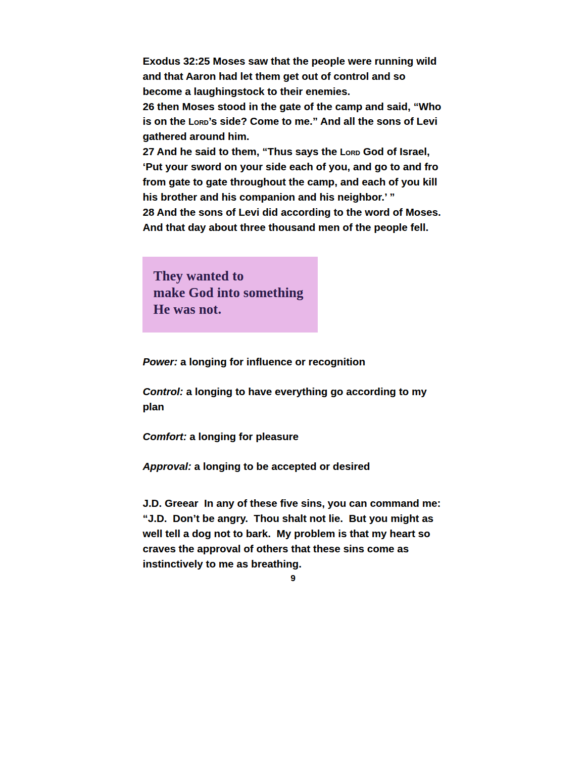Exodus 32:25 Moses saw that the people were running wild and that Aaron had let them get out of control and so become a laughingstock to their enemies.
26 then Moses stood in the gate of the camp and said, “Who is on the Lord’s side? Come to me.” And all the sons of Levi gathered around him.
27 And he said to them, “Thus says the Lord God of Israel, ‘Put your sword on your side each of you, and go to and fro from gate to gate throughout the camp, and each of you kill his brother and his companion and his neighbor.’ ”
28 And the sons of Levi did according to the word of Moses. And that day about three thousand men of the people fell.
They wanted to make God into something He was not.
Power: a longing for influence or recognition
Control: a longing to have everything go according to my plan
Comfort: a longing for pleasure
Approval: a longing to be accepted or desired
J.D. Greear In any of these five sins, you can command me: “J.D. Don’t be angry. Thou shalt not lie. But you might as well tell a dog not to bark. My problem is that my heart so craves the approval of others that these sins come as instinctively to me as breathing.
9